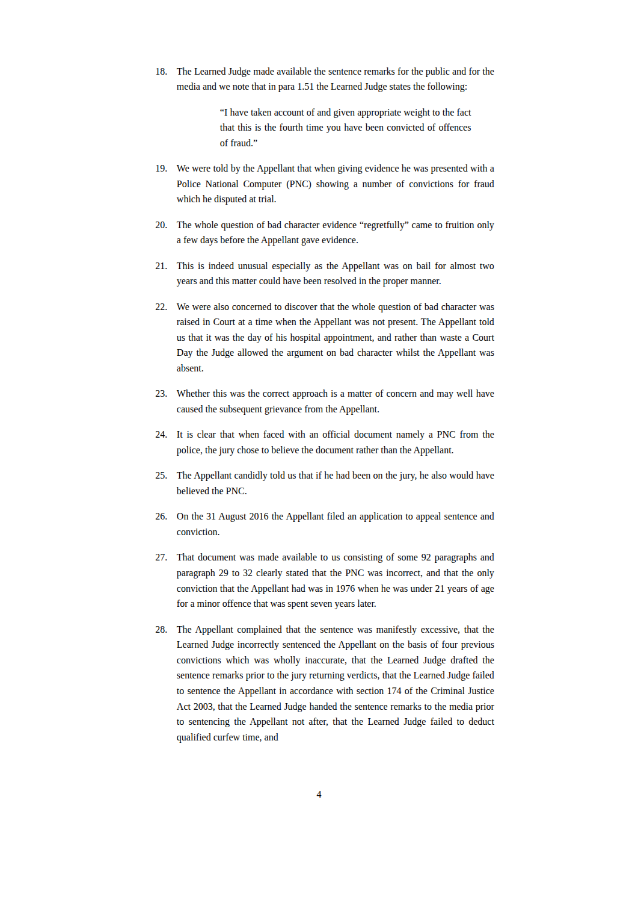The Learned Judge made available the sentence remarks for the public and for the media and we note that in para 1.51 the Learned Judge states the following:
“I have taken account of and given appropriate weight to the fact that this is the fourth time you have been convicted of offences of fraud.”
We were told by the Appellant that when giving evidence he was presented with a Police National Computer (PNC) showing a number of convictions for fraud which he disputed at trial.
The whole question of bad character evidence “regretfully” came to fruition only a few days before the Appellant gave evidence.
This is indeed unusual especially as the Appellant was on bail for almost two years and this matter could have been resolved in the proper manner.
We were also concerned to discover that the whole question of bad character was raised in Court at a time when the Appellant was not present. The Appellant told us that it was the day of his hospital appointment, and rather than waste a Court Day the Judge allowed the argument on bad character whilst the Appellant was absent.
Whether this was the correct approach is a matter of concern and may well have caused the subsequent grievance from the Appellant.
It is clear that when faced with an official document namely a PNC from the police, the jury chose to believe the document rather than the Appellant.
The Appellant candidly told us that if he had been on the jury, he also would have believed the PNC.
On the 31 August 2016 the Appellant filed an application to appeal sentence and conviction.
That document was made available to us consisting of some 92 paragraphs and paragraph 29 to 32 clearly stated that the PNC was incorrect, and that the only conviction that the Appellant had was in 1976 when he was under 21 years of age for a minor offence that was spent seven years later.
The Appellant complained that the sentence was manifestly excessive, that the Learned Judge incorrectly sentenced the Appellant on the basis of four previous convictions which was wholly inaccurate, that the Learned Judge drafted the sentence remarks prior to the jury returning verdicts, that the Learned Judge failed to sentence the Appellant in accordance with section 174 of the Criminal Justice Act 2003, that the Learned Judge handed the sentence remarks to the media prior to sentencing the Appellant not after, that the Learned Judge failed to deduct qualified curfew time, and
4